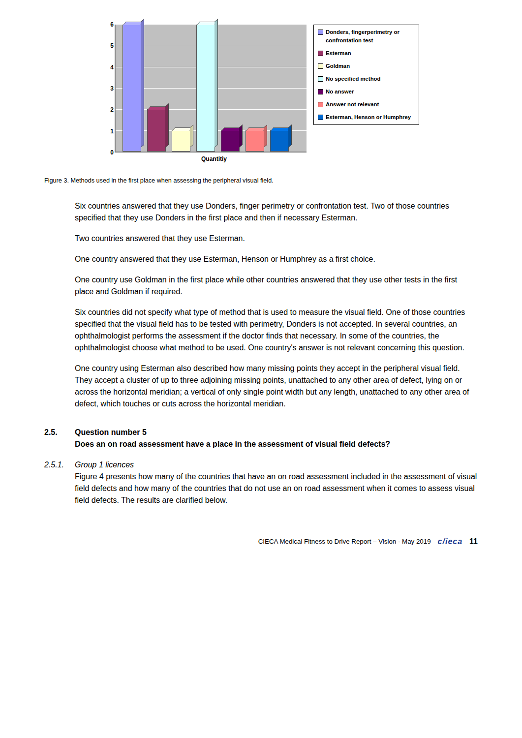6 5 4 3 2 1 0
Quantitiy
Donders, fingerperimetry or confrontation test
Esterman
Goldman
No specified method
No answer
Answer not relevant
Esterman, Henson or Humphrey
Figure 3. Methods used in the first place when assessing the peripheral visual field.
Six countries answered that they use Donders, finger perimetry or confrontation test. Two of those countries specified that they use Donders in the first place and then if necessary Esterman.
Two countries answered that they use Esterman.
One country answered that they use Esterman, Henson or Humphrey as a first choice.
One country use Goldman in the first place while other countries answered that they use other tests in the first place and Goldman if required.
Six countries did not specify what type of method that is used to measure the visual field. One of those countries specified that the visual field has to be tested with perimetry, Donders is not accepted. In several countries, an ophthalmologist performs the assessment if the doctor finds that necessary. In some of the countries, the ophthalmologist choose what method to be used. One country's answer is not relevant concerning this question.
One country using Esterman also described how many missing points they accept in the peripheral visual field. They accept a cluster of up to three adjoining missing points, unattached to any other area of defect, lying on or across the horizontal meridian; a vertical of only single point width but any length, unattached to any other area of defect, which touches or cuts across the horizontal meridian.
2.5. Question number 5
Does an on road assessment have a place in the assessment of visual field defects?
2.5.1.
Group 1 licences
Figure 4 presents how many of the countries that have an on road assessment included in the assessment of visual field defects and how many of the countries that do not use an on road assessment when it comes to assess visual field defects. The results are clarified below.
CIECA Medical Fitness to Drive Report – Vision - May 2019 c/ieca 11